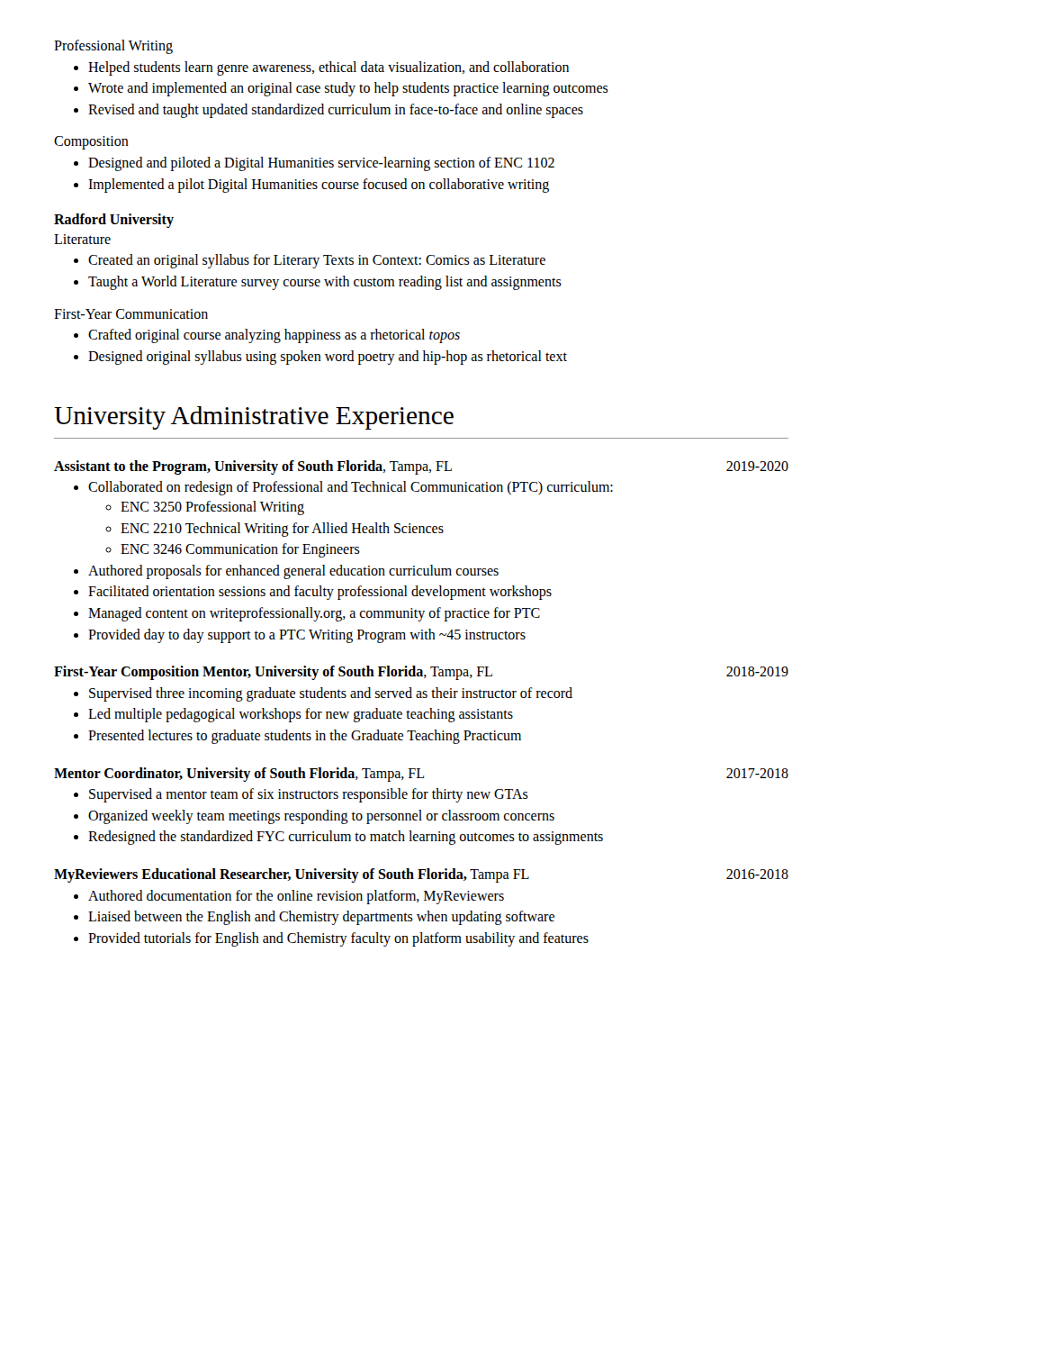Professional Writing
Helped students learn genre awareness, ethical data visualization, and collaboration
Wrote and implemented an original case study to help students practice learning outcomes
Revised and taught updated standardized curriculum in face-to-face and online spaces
Composition
Designed and piloted a Digital Humanities service-learning section of ENC 1102
Implemented a pilot Digital Humanities course focused on collaborative writing
Radford University
Literature
Created an original syllabus for Literary Texts in Context: Comics as Literature
Taught a World Literature survey course with custom reading list and assignments
First-Year Communication
Crafted original course analyzing happiness as a rhetorical topos
Designed original syllabus using spoken word poetry and hip-hop as rhetorical text
University Administrative Experience
2019-2020 Assistant to the Program, University of South Florida, Tampa, FL
Collaborated on redesign of Professional and Technical Communication (PTC) curriculum:
ENC 3250 Professional Writing
ENC 2210 Technical Writing for Allied Health Sciences
ENC 3246 Communication for Engineers
Authored proposals for enhanced general education curriculum courses
Facilitated orientation sessions and faculty professional development workshops
Managed content on writeprofessionally.org, a community of practice for PTC
Provided day to day support to a PTC Writing Program with ~45 instructors
2018-2019 First-Year Composition Mentor, University of South Florida, Tampa, FL
Supervised three incoming graduate students and served as their instructor of record
Led multiple pedagogical workshops for new graduate teaching assistants
Presented lectures to graduate students in the Graduate Teaching Practicum
2017-2018 Mentor Coordinator, University of South Florida, Tampa, FL
Supervised a mentor team of six instructors responsible for thirty new GTAs
Organized weekly team meetings responding to personnel or classroom concerns
Redesigned the standardized FYC curriculum to match learning outcomes to assignments
2016-2018 MyReviewers Educational Researcher, University of South Florida, Tampa FL
Authored documentation for the online revision platform, MyReviewers
Liaised between the English and Chemistry departments when updating software
Provided tutorials for English and Chemistry faculty on platform usability and features